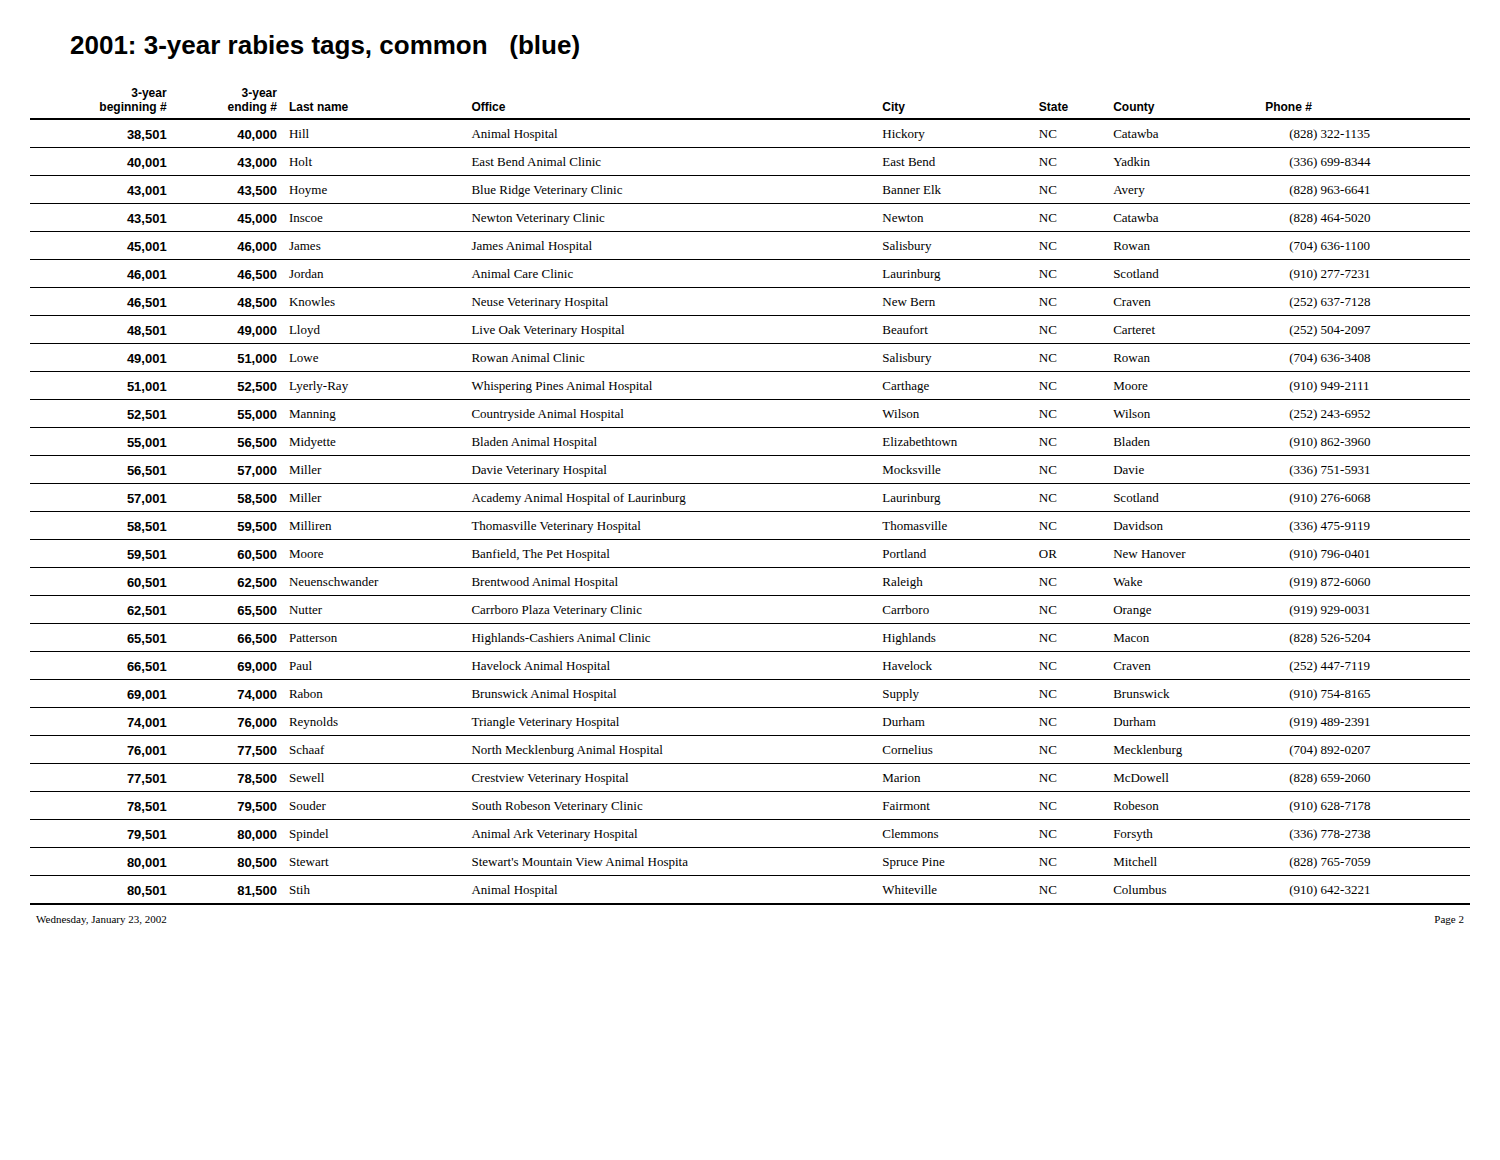2001: 3-year rabies tags, common (blue)
| 3-year beginning # | 3-year ending # | Last name | Office | City | State | County | Phone # |
| --- | --- | --- | --- | --- | --- | --- | --- |
| 38,501 | 40,000 | Hill | Animal Hospital | Hickory | NC | Catawba | (828) 322-1135 |
| 40,001 | 43,000 | Holt | East Bend Animal Clinic | East Bend | NC | Yadkin | (336) 699-8344 |
| 43,001 | 43,500 | Hoyme | Blue Ridge Veterinary Clinic | Banner Elk | NC | Avery | (828) 963-6641 |
| 43,501 | 45,000 | Inscoe | Newton Veterinary Clinic | Newton | NC | Catawba | (828) 464-5020 |
| 45,001 | 46,000 | James | James Animal Hospital | Salisbury | NC | Rowan | (704) 636-1100 |
| 46,001 | 46,500 | Jordan | Animal Care Clinic | Laurinburg | NC | Scotland | (910) 277-7231 |
| 46,501 | 48,500 | Knowles | Neuse Veterinary Hospital | New Bern | NC | Craven | (252) 637-7128 |
| 48,501 | 49,000 | Lloyd | Live Oak Veterinary Hospital | Beaufort | NC | Carteret | (252) 504-2097 |
| 49,001 | 51,000 | Lowe | Rowan Animal Clinic | Salisbury | NC | Rowan | (704) 636-3408 |
| 51,001 | 52,500 | Lyerly-Ray | Whispering Pines Animal Hospital | Carthage | NC | Moore | (910) 949-2111 |
| 52,501 | 55,000 | Manning | Countryside Animal Hospital | Wilson | NC | Wilson | (252) 243-6952 |
| 55,001 | 56,500 | Midyette | Bladen Animal Hospital | Elizabethtown | NC | Bladen | (910) 862-3960 |
| 56,501 | 57,000 | Miller | Davie Veterinary Hospital | Mocksville | NC | Davie | (336) 751-5931 |
| 57,001 | 58,500 | Miller | Academy Animal Hospital of Laurinburg | Laurinburg | NC | Scotland | (910) 276-6068 |
| 58,501 | 59,500 | Milliren | Thomasville Veterinary Hospital | Thomasville | NC | Davidson | (336) 475-9119 |
| 59,501 | 60,500 | Moore | Banfield, The Pet Hospital | Portland | OR | New Hanover | (910) 796-0401 |
| 60,501 | 62,500 | Neuenschwander | Brentwood Animal Hospital | Raleigh | NC | Wake | (919) 872-6060 |
| 62,501 | 65,500 | Nutter | Carrboro Plaza Veterinary Clinic | Carrboro | NC | Orange | (919) 929-0031 |
| 65,501 | 66,500 | Patterson | Highlands-Cashiers Animal Clinic | Highlands | NC | Macon | (828) 526-5204 |
| 66,501 | 69,000 | Paul | Havelock Animal Hospital | Havelock | NC | Craven | (252) 447-7119 |
| 69,001 | 74,000 | Rabon | Brunswick Animal Hospital | Supply | NC | Brunswick | (910) 754-8165 |
| 74,001 | 76,000 | Reynolds | Triangle Veterinary Hospital | Durham | NC | Durham | (919) 489-2391 |
| 76,001 | 77,500 | Schaaf | North Mecklenburg Animal Hospital | Cornelius | NC | Mecklenburg | (704) 892-0207 |
| 77,501 | 78,500 | Sewell | Crestview Veterinary Hospital | Marion | NC | McDowell | (828) 659-2060 |
| 78,501 | 79,500 | Souder | South Robeson Veterinary Clinic | Fairmont | NC | Robeson | (910) 628-7178 |
| 79,501 | 80,000 | Spindel | Animal Ark Veterinary Hospital | Clemmons | NC | Forsyth | (336) 778-2738 |
| 80,001 | 80,500 | Stewart | Stewart's Mountain View Animal Hospita | Spruce Pine | NC | Mitchell | (828) 765-7059 |
| 80,501 | 81,500 | Stih | Animal Hospital | Whiteville | NC | Columbus | (910) 642-3221 |
Wednesday, January 23, 2002 Page 2